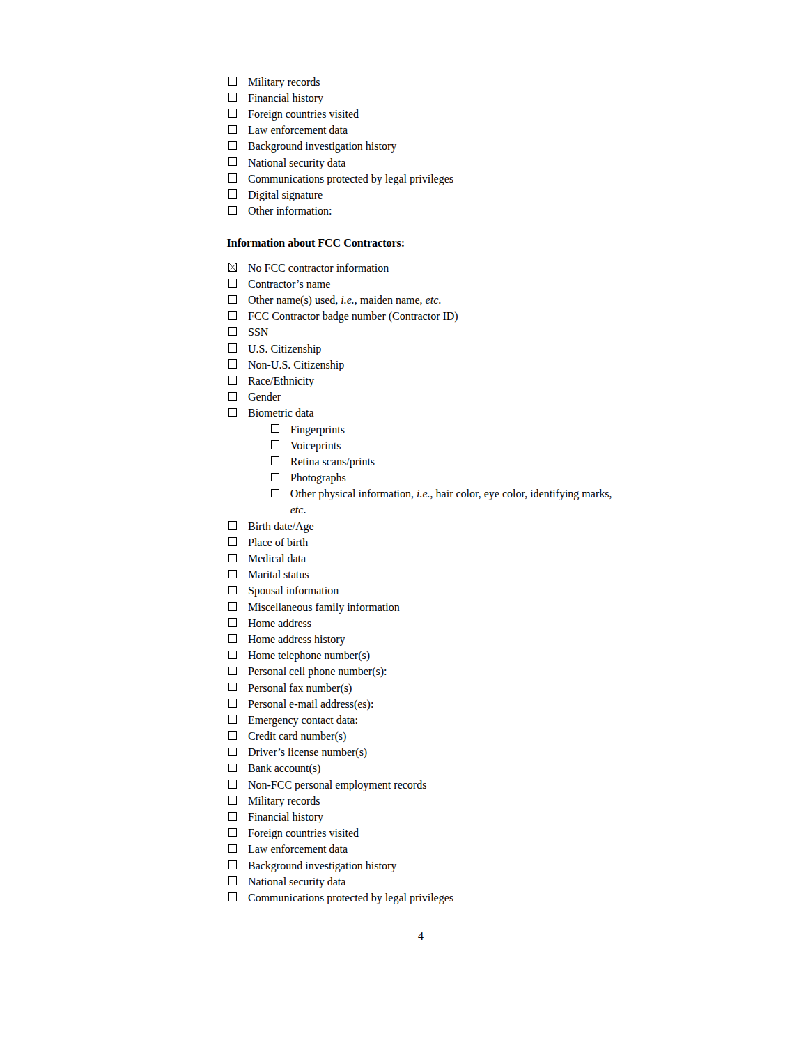Military records
Financial history
Foreign countries visited
Law enforcement data
Background investigation history
National security data
Communications protected by legal privileges
Digital signature
Other information:
Information about FCC Contractors:
No FCC contractor information
Contractor’s name
Other name(s) used, i.e., maiden name, etc.
FCC Contractor badge number (Contractor ID)
SSN
U.S. Citizenship
Non-U.S. Citizenship
Race/Ethnicity
Gender
Biometric data
Fingerprints
Voiceprints
Retina scans/prints
Photographs
Other physical information, i.e., hair color, eye color, identifying marks, etc.
Birth date/Age
Place of birth
Medical data
Marital status
Spousal information
Miscellaneous family information
Home address
Home address history
Home telephone number(s)
Personal cell phone number(s):
Personal fax number(s)
Personal e-mail address(es):
Emergency contact data:
Credit card number(s)
Driver’s license number(s)
Bank account(s)
Non-FCC personal employment records
Military records
Financial history
Foreign countries visited
Law enforcement data
Background investigation history
National security data
Communications protected by legal privileges
4